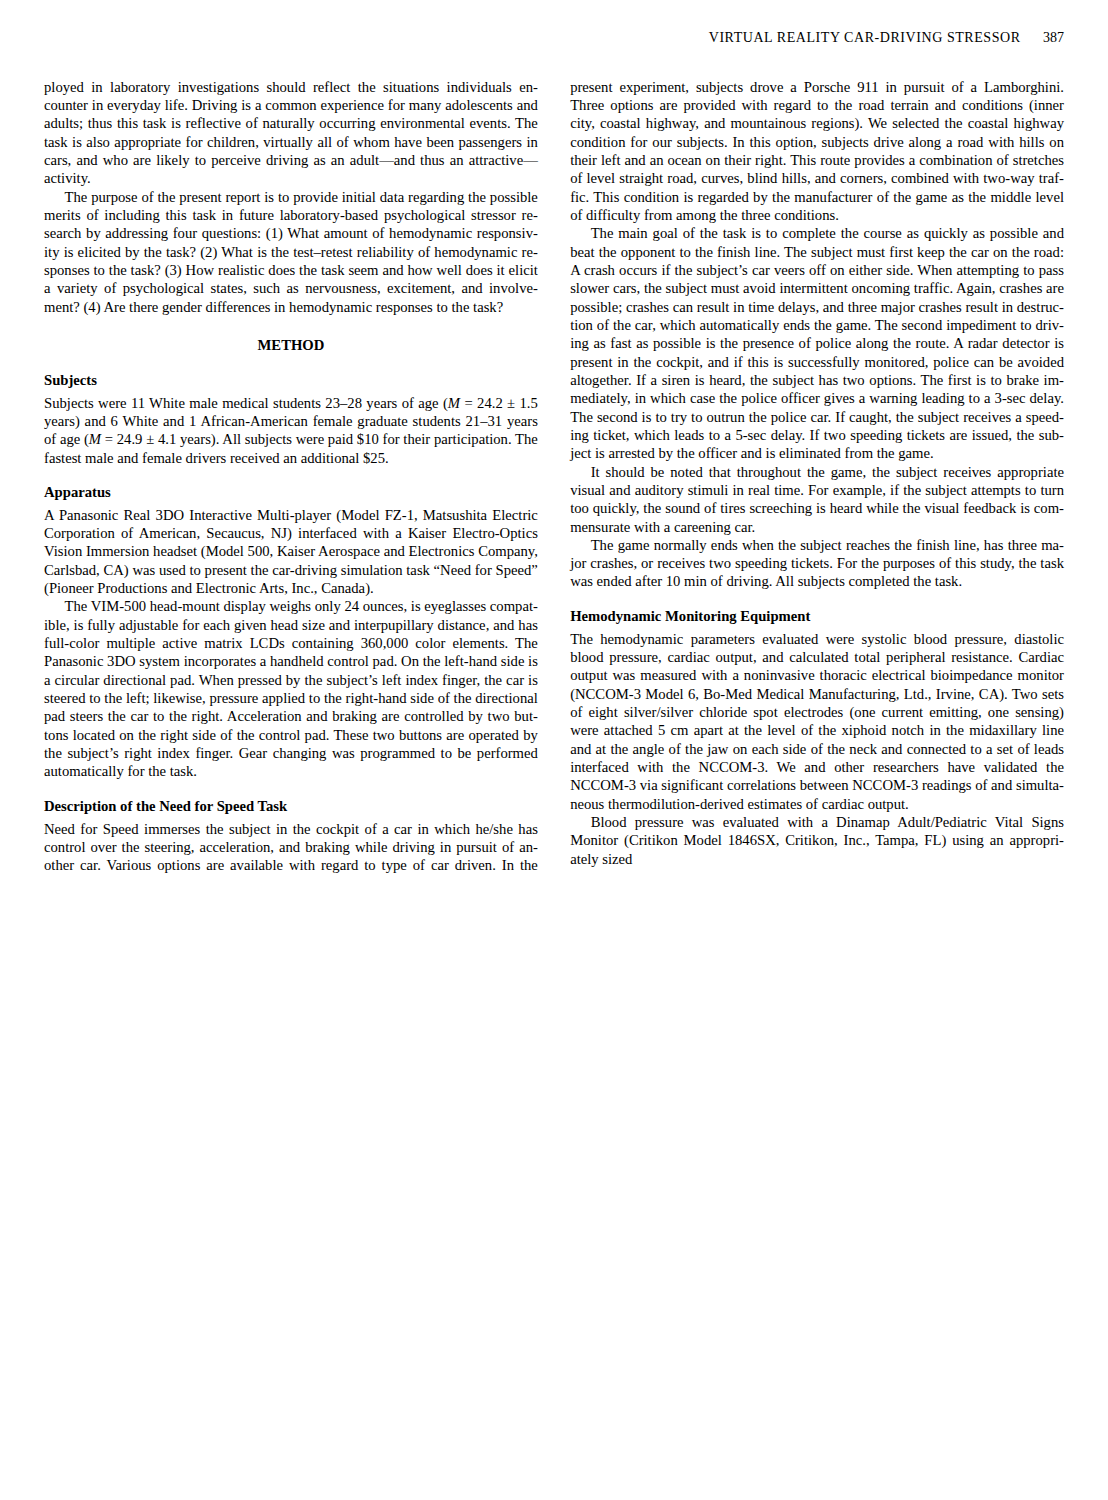VIRTUAL REALITY CAR-DRIVING STRESSOR387
ployed in laboratory investigations should reflect the situations individuals encounter in everyday life. Driving is a common experience for many adolescents and adults; thus this task is reflective of naturally occurring environmental events. The task is also appropriate for children, virtually all of whom have been passengers in cars, and who are likely to perceive driving as an adult—and thus an attractive—activity.
The purpose of the present report is to provide initial data regarding the possible merits of including this task in future laboratory-based psychological stressor research by addressing four questions: (1) What amount of hemodynamic responsivity is elicited by the task? (2) What is the test–retest reliability of hemodynamic responses to the task? (3) How realistic does the task seem and how well does it elicit a variety of psychological states, such as nervousness, excitement, and involvement? (4) Are there gender differences in hemodynamic responses to the task?
Method
Subjects
Subjects were 11 White male medical students 23–28 years of age (M = 24.2 ± 1.5 years) and 6 White and 1 African-American female graduate students 21–31 years of age (M = 24.9 ± 4.1 years). All subjects were paid $10 for their participation. The fastest male and female drivers received an additional $25.
Apparatus
A Panasonic Real 3DO Interactive Multi-player (Model FZ-1, Matsushita Electric Corporation of American, Secaucus, NJ) interfaced with a Kaiser Electro-Optics Vision Immersion headset (Model 500, Kaiser Aerospace and Electronics Company, Carlsbad, CA) was used to present the car-driving simulation task “Need for Speed” (Pioneer Productions and Electronic Arts, Inc., Canada).
The VIM-500 head-mount display weighs only 24 ounces, is eyeglasses compatible, is fully adjustable for each given head size and interpupillary distance, and has full-color multiple active matrix LCDs containing 360,000 color elements. The Panasonic 3DO system incorporates a handheld control pad. On the left-hand side is a circular directional pad. When pressed by the subject’s left index finger, the car is steered to the left; likewise, pressure applied to the right-hand side of the directional pad steers the car to the right. Acceleration and braking are controlled by two buttons located on the right side of the control pad. These two buttons are operated by the subject’s right index finger. Gear changing was programmed to be performed automatically for the task.
Description of the Need for Speed Task
Need for Speed immerses the subject in the cockpit of a car in which he/she has control over the steering, acceleration, and braking while driving in pursuit of another car. Various options are available with regard to type of car driven. In the present experiment, subjects drove a Porsche 911 in pursuit of a Lamborghini. Three options are provided with regard to the road terrain and conditions (inner city, coastal highway, and mountainous regions). We selected the coastal highway condition for our subjects. In this option, subjects drive along a road with hills on their left and an ocean on their right. This route provides a combination of stretches of level straight road, curves, blind hills, and corners, combined with two-way traffic. This condition is regarded by the manufacturer of the game as the middle level of difficulty from among the three conditions.
The main goal of the task is to complete the course as quickly as possible and beat the opponent to the finish line. The subject must first keep the car on the road: A crash occurs if the subject’s car veers off on either side. When attempting to pass slower cars, the subject must avoid intermittent oncoming traffic. Again, crashes are possible; crashes can result in time delays, and three major crashes result in destruction of the car, which automatically ends the game. The second impediment to driving as fast as possible is the presence of police along the route. A radar detector is present in the cockpit, and if this is successfully monitored, police can be avoided altogether. If a siren is heard, the subject has two options. The first is to brake immediately, in which case the police officer gives a warning leading to a 3-sec delay. The second is to try to outrun the police car. If caught, the subject receives a speeding ticket, which leads to a 5-sec delay. If two speeding tickets are issued, the subject is arrested by the officer and is eliminated from the game.
It should be noted that throughout the game, the subject receives appropriate visual and auditory stimuli in real time. For example, if the subject attempts to turn too quickly, the sound of tires screeching is heard while the visual feedback is commensurate with a careening car.
The game normally ends when the subject reaches the finish line, has three major crashes, or receives two speeding tickets. For the purposes of this study, the task was ended after 10 min of driving. All subjects completed the task.
Hemodynamic Monitoring Equipment
The hemodynamic parameters evaluated were systolic blood pressure, diastolic blood pressure, cardiac output, and calculated total peripheral resistance. Cardiac output was measured with a noninvasive thoracic electrical bioimpedance monitor (NCCOM-3 Model 6, Bo-Med Medical Manufacturing, Ltd., Irvine, CA). Two sets of eight silver/silver chloride spot electrodes (one current emitting, one sensing) were attached 5 cm apart at the level of the xiphoid notch in the midaxillary line and at the angle of the jaw on each side of the neck and connected to a set of leads interfaced with the NCCOM-3. We and other researchers have validated the NCCOM-3 via significant correlations between NCCOM-3 readings of and simultaneous thermodilution-derived estimates of cardiac output.
Blood pressure was evaluated with a Dinamap Adult/Pediatric Vital Signs Monitor (Critikon Model 1846SX, Critikon, Inc., Tampa, FL) using an appropriately sized